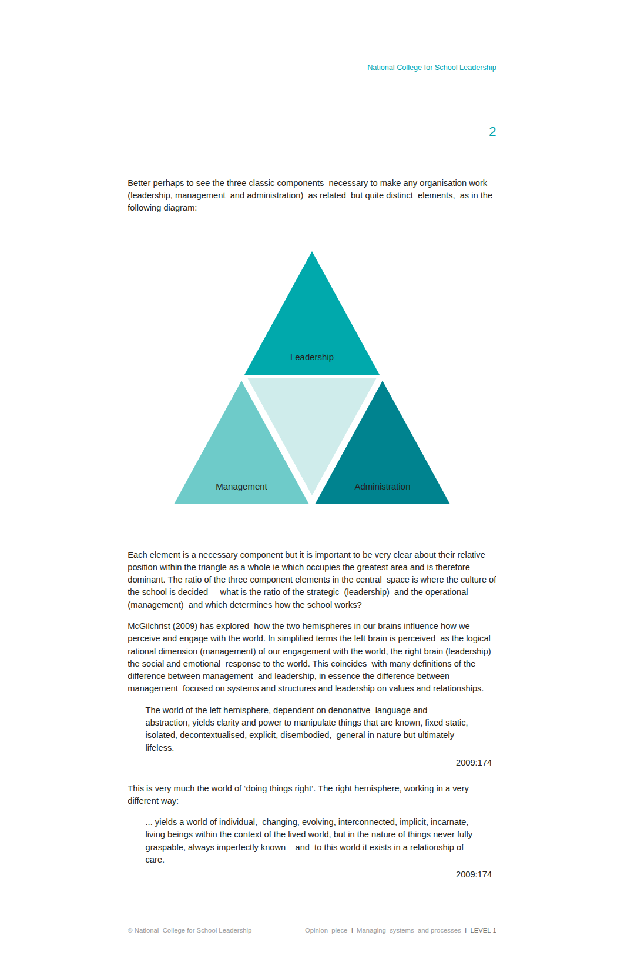National College for School Leadership
2
Better perhaps to see the three classic components necessary to make any organisation work (leadership, management and administration) as related but quite distinct elements, as in the following diagram:
Leadership Management Administration
Each element is a necessary component but it is important to be very clear about their relative position within the triangle as a whole ie which occupies the greatest area and is therefore dominant. The ratio of the three component elements in the central space is where the culture of the school is decided – what is the ratio of the strategic (leadership) and the operational (management) and which determines how the school works?
McGilchrist (2009) has explored how the two hemispheres in our brains influence how we perceive and engage with the world. In simplified terms the left brain is perceived as the logical rational dimension (management) of our engagement with the world, the right brain (leadership) the social and emotional response to the world. This coincides with many definitions of the difference between management and leadership, in essence the difference between management focused on systems and structures and leadership on values and relationships.
The world of the left hemisphere, dependent on denonative language and abstraction, yields clarity and power to manipulate things that are known, fixed static, isolated, decontextualised, explicit, disembodied, general in nature but ultimately lifeless.
2009:174
This is very much the world of ‘doing things right’. The right hemisphere, working in a very different way:
... yields a world of individual, changing, evolving, interconnected, implicit, incarnate, living beings within the context of the lived world, but in the nature of things never fully graspable, always imperfectly known – and to this world it exists in a relationship of care.
2009:174
© National College for School Leadership
Opinion piece I Managing systems and processes I LEVEL 1